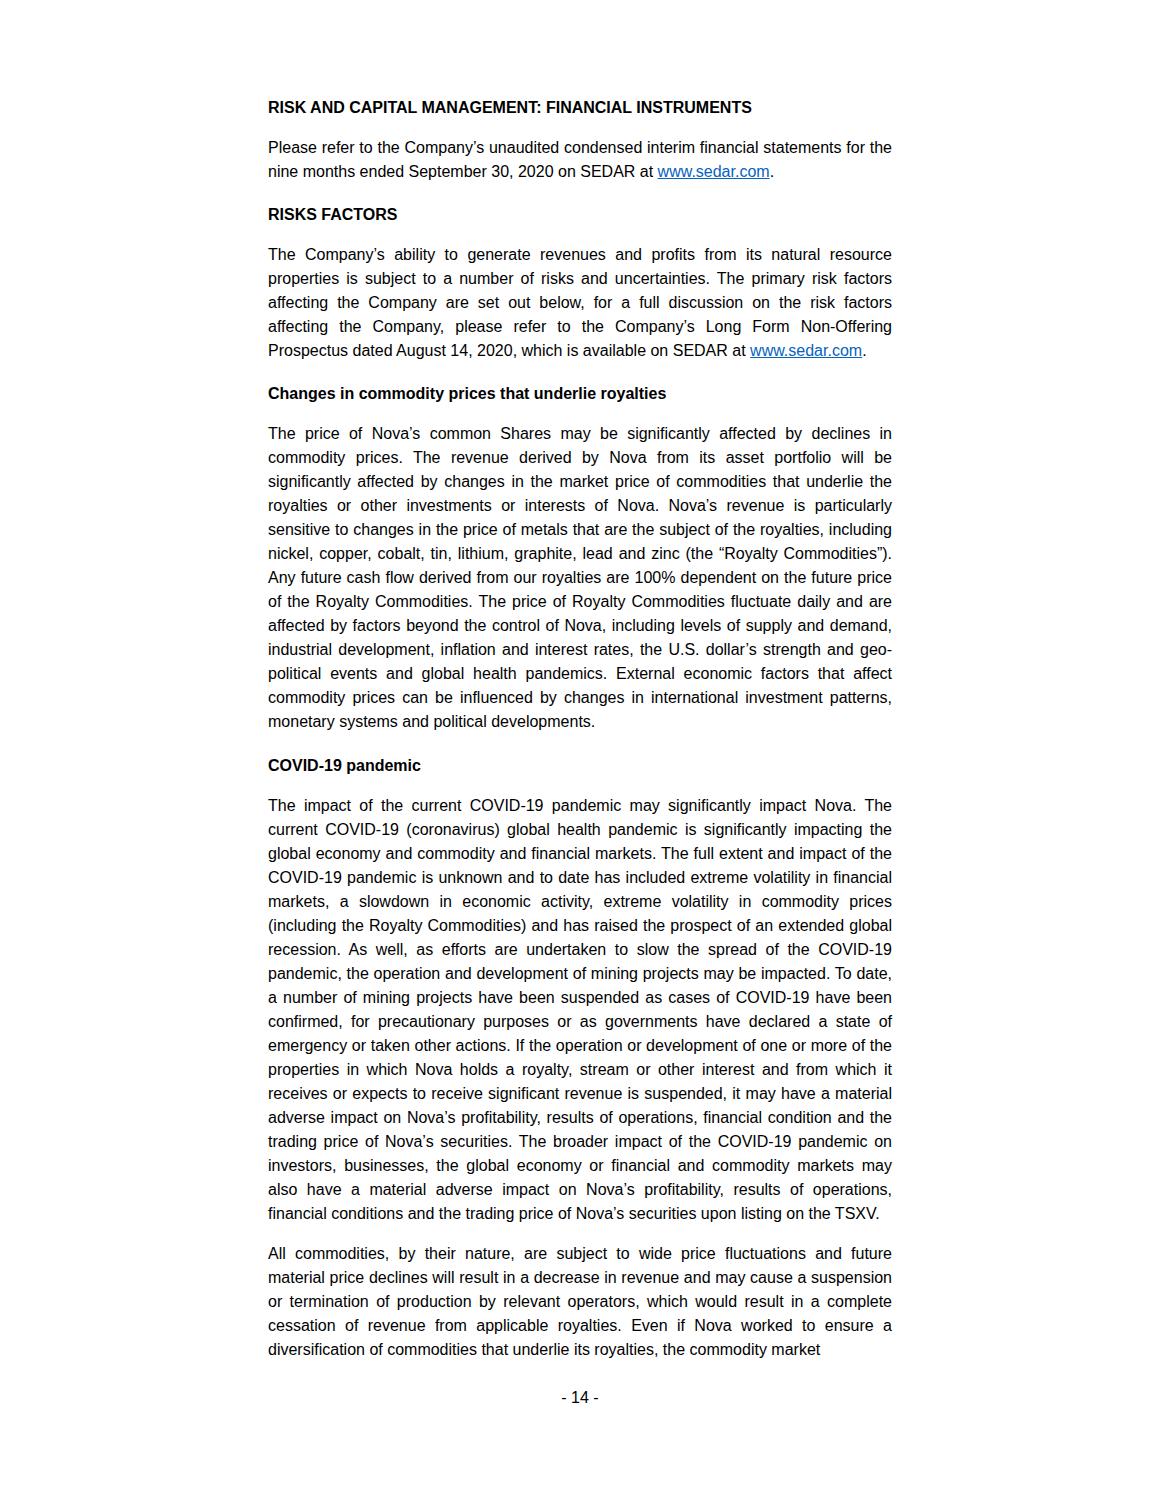RISK AND CAPITAL MANAGEMENT: FINANCIAL INSTRUMENTS
Please refer to the Company’s unaudited condensed interim financial statements for the nine months ended September 30, 2020 on SEDAR at www.sedar.com.
RISKS FACTORS
The Company’s ability to generate revenues and profits from its natural resource properties is subject to a number of risks and uncertainties. The primary risk factors affecting the Company are set out below, for a full discussion on the risk factors affecting the Company, please refer to the Company’s Long Form Non-Offering Prospectus dated August 14, 2020, which is available on SEDAR at www.sedar.com.
Changes in commodity prices that underlie royalties
The price of Nova’s common Shares may be significantly affected by declines in commodity prices. The revenue derived by Nova from its asset portfolio will be significantly affected by changes in the market price of commodities that underlie the royalties or other investments or interests of Nova. Nova’s revenue is particularly sensitive to changes in the price of metals that are the subject of the royalties, including nickel, copper, cobalt, tin, lithium, graphite, lead and zinc (the “Royalty Commodities”). Any future cash flow derived from our royalties are 100% dependent on the future price of the Royalty Commodities. The price of Royalty Commodities fluctuate daily and are affected by factors beyond the control of Nova, including levels of supply and demand, industrial development, inflation and interest rates, the U.S. dollar’s strength and geo-political events and global health pandemics. External economic factors that affect commodity prices can be influenced by changes in international investment patterns, monetary systems and political developments.
COVID-19 pandemic
The impact of the current COVID-19 pandemic may significantly impact Nova. The current COVID-19 (coronavirus) global health pandemic is significantly impacting the global economy and commodity and financial markets. The full extent and impact of the COVID-19 pandemic is unknown and to date has included extreme volatility in financial markets, a slowdown in economic activity, extreme volatility in commodity prices (including the Royalty Commodities) and has raised the prospect of an extended global recession. As well, as efforts are undertaken to slow the spread of the COVID-19 pandemic, the operation and development of mining projects may be impacted. To date, a number of mining projects have been suspended as cases of COVID-19 have been confirmed, for precautionary purposes or as governments have declared a state of emergency or taken other actions. If the operation or development of one or more of the properties in which Nova holds a royalty, stream or other interest and from which it receives or expects to receive significant revenue is suspended, it may have a material adverse impact on Nova’s profitability, results of operations, financial condition and the trading price of Nova’s securities. The broader impact of the COVID-19 pandemic on investors, businesses, the global economy or financial and commodity markets may also have a material adverse impact on Nova’s profitability, results of operations, financial conditions and the trading price of Nova’s securities upon listing on the TSXV.
All commodities, by their nature, are subject to wide price fluctuations and future material price declines will result in a decrease in revenue and may cause a suspension or termination of production by relevant operators, which would result in a complete cessation of revenue from applicable royalties. Even if Nova worked to ensure a diversification of commodities that underlie its royalties, the commodity market
- 14 -